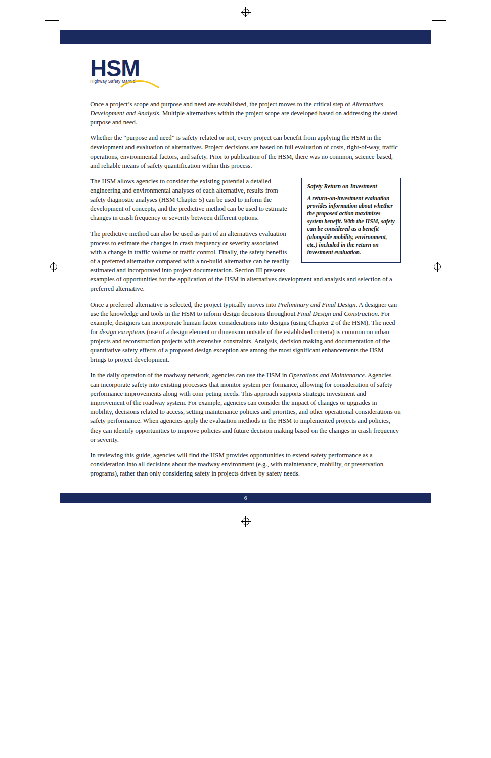6
HSM
Highway Safety Manual
Once a project’s scope and purpose and need are established, the project moves to the critical step of Alternatives Development and Analysis. Multiple alternatives within the project scope are developed based on addressing the stated purpose and need.
Whether the “purpose and need” is safety-related or not, every project can benefit from applying the HSM in the development and evaluation of alternatives. Project decisions are based on full evaluation of costs, right-of-way, traffic operations, environmental factors, and safety. Prior to publication of the HSM, there was no common, science-based, and reliable means of safety quantification within this process.
Safety Return on Investment
A return-on-investment evaluation provides information about whether the proposed action maximizes system benefit. With the HSM, safety can be considered as a benefit (alongside mobility, environment, etc.) included in the return on investment evaluation.
The HSM allows agencies to consider the existing potential a detailed engineering and environmental analyses of each alternative, results from safety diagnostic analyses (HSM Chapter 5) can be used to inform the development of concepts, and the predictive method can be used to estimate changes in crash frequency or severity between different options.
The predictive method can also be used as part of an alternatives evaluation process to estimate the changes in crash frequency or severity associated with a change in traffic volume or traffic control. Finally, the safety benefits of a preferred alternative compared with a no-build alternative can be readily estimated and incorporated into project documentation. Section III presents examples of opportunities for the application of the HSM in alternatives development and analysis and selection of a preferred alternative.
Once a preferred alternative is selected, the project typically moves into Preliminary and Final Design. A designer can use the knowledge and tools in the HSM to inform design decisions throughout Final Design and Construction. For example, designers can incorporate human factor considerations into designs (using Chapter 2 of the HSM). The need for design exceptions (use of a design element or dimension outside of the established criteria) is common on urban projects and reconstruction projects with extensive constraints. Analysis, decision making and documentation of the quantitative safety effects of a proposed design exception are among the most significant enhancements the HSM brings to project development.
In the daily operation of the roadway network, agencies can use the HSM in Operations and Maintenance. Agencies can incorporate safety into existing processes that monitor system per-formance, allowing for consideration of safety performance improvements along with com-peting needs. This approach supports strategic investment and improvement of the roadway system. For example, agencies can consider the impact of changes or upgrades in mobility, decisions related to access, setting maintenance policies and priorities, and other operational considerations on safety performance. When agencies apply the evaluation methods in the HSM to implemented projects and policies, they can identify opportunities to improve policies and future decision making based on the changes in crash frequency or severity.
In reviewing this guide, agencies will find the HSM provides opportunities to extend safety performance as a consideration into all decisions about the roadway environment (e.g., with maintenance, mobility, or preservation programs), rather than only considering safety in projects driven by safety needs.